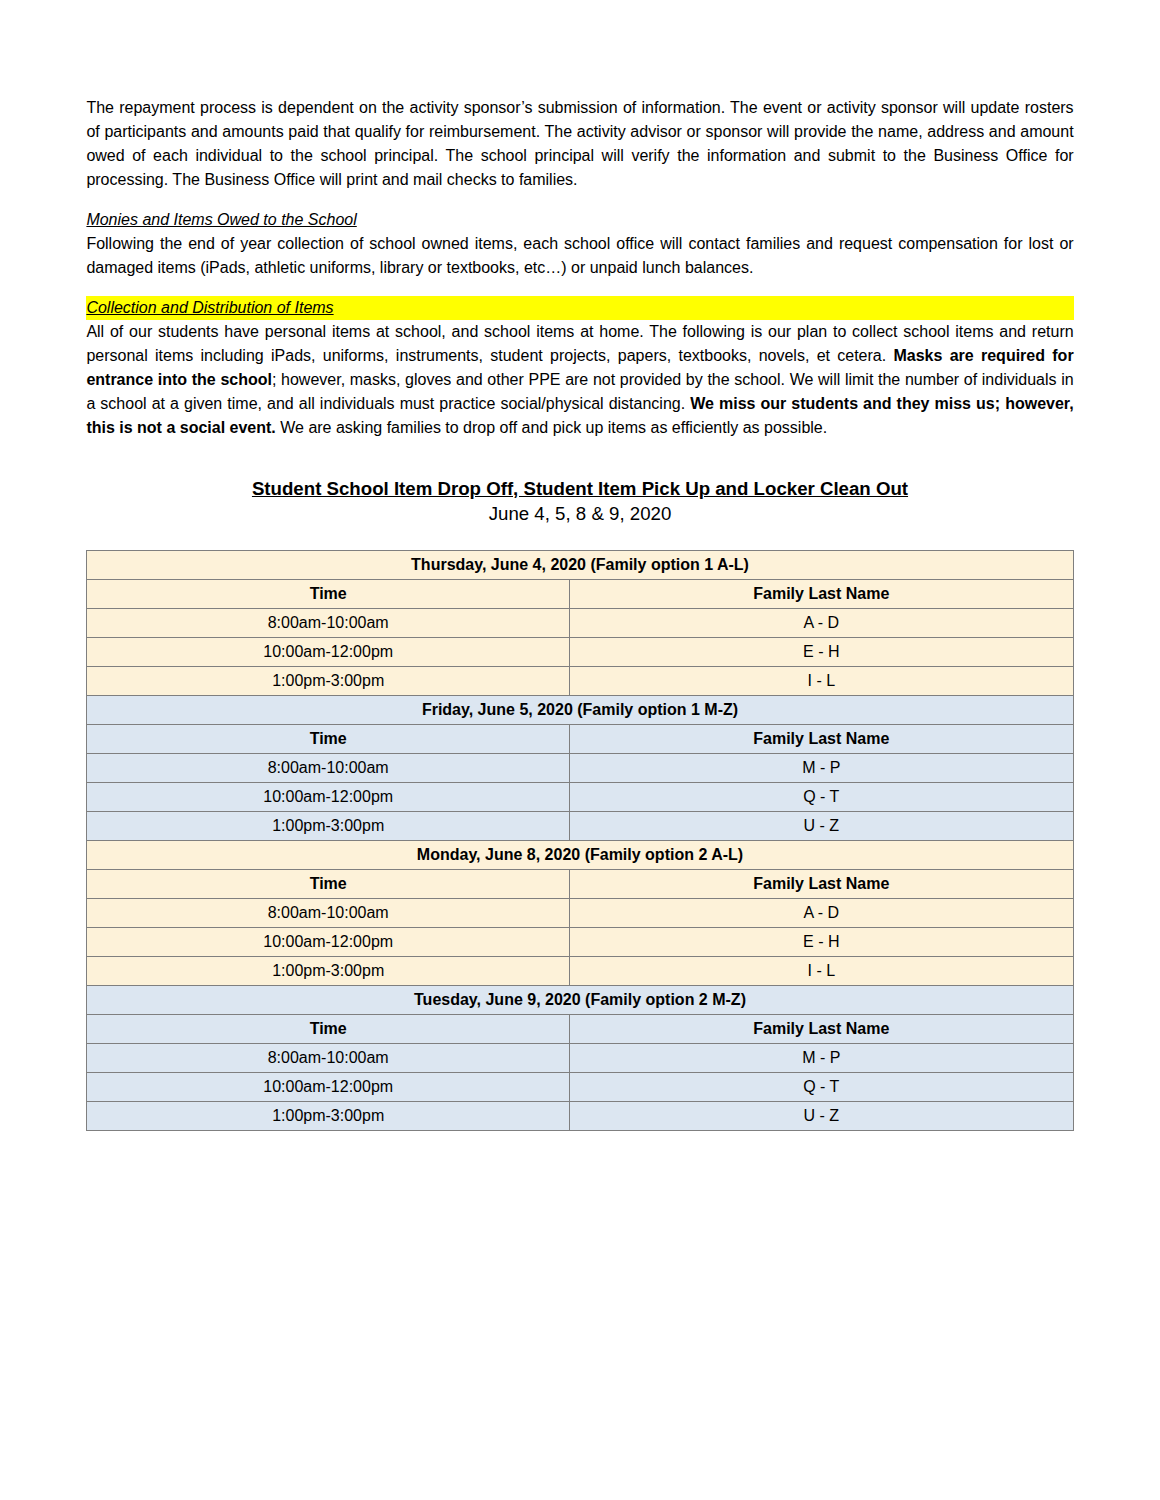The repayment process is dependent on the activity sponsor’s submission of information. The event or activity sponsor will update rosters of participants and amounts paid that qualify for reimbursement. The activity advisor or sponsor will provide the name, address and amount owed of each individual to the school principal. The school principal will verify the information and submit to the Business Office for processing. The Business Office will print and mail checks to families.
Monies and Items Owed to the School
Following the end of year collection of school owned items, each school office will contact families and request compensation for lost or damaged items (iPads, athletic uniforms, library or textbooks, etc…) or unpaid lunch balances.
Collection and Distribution of Items
All of our students have personal items at school, and school items at home. The following is our plan to collect school items and return personal items including iPads, uniforms, instruments, student projects, papers, textbooks, novels, et cetera. Masks are required for entrance into the school; however, masks, gloves and other PPE are not provided by the school. We will limit the number of individuals in a school at a given time, and all individuals must practice social/physical distancing. We miss our students and they miss us; however, this is not a social event. We are asking families to drop off and pick up items as efficiently as possible.
Student School Item Drop Off, Student Item Pick Up and Locker Clean Out June 4, 5, 8 & 9, 2020
| Thursday, June 4, 2020 (Family option 1 A-L) |
| Time | Family Last Name |
| 8:00am-10:00am | A - D |
| 10:00am-12:00pm | E - H |
| 1:00pm-3:00pm | I - L |
| Friday, June 5, 2020 (Family option 1 M-Z) |
| Time | Family Last Name |
| 8:00am-10:00am | M - P |
| 10:00am-12:00pm | Q - T |
| 1:00pm-3:00pm | U - Z |
| Monday, June 8, 2020 (Family option 2 A-L) |
| Time | Family Last Name |
| 8:00am-10:00am | A - D |
| 10:00am-12:00pm | E - H |
| 1:00pm-3:00pm | I - L |
| Tuesday, June 9, 2020 (Family option 2 M-Z) |
| Time | Family Last Name |
| 8:00am-10:00am | M - P |
| 10:00am-12:00pm | Q - T |
| 1:00pm-3:00pm | U - Z |